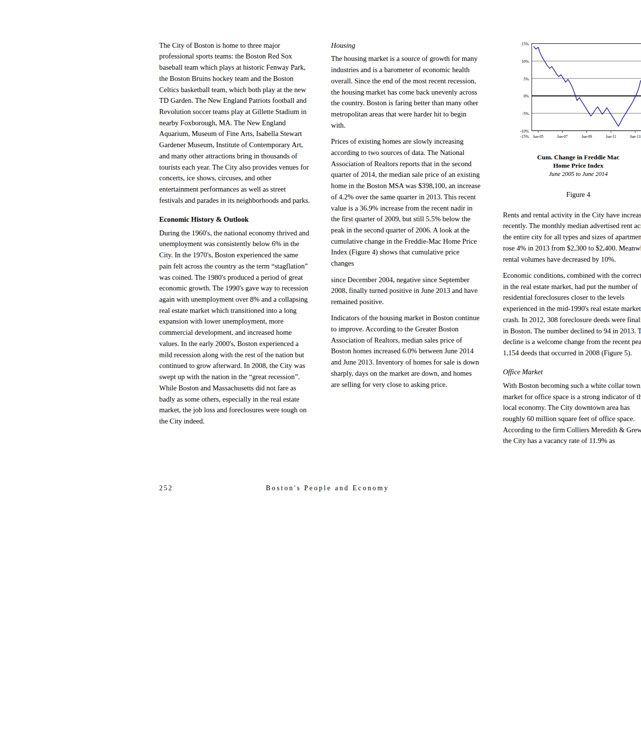The City of Boston is home to three major professional sports teams: the Boston Red Sox baseball team which plays at historic Fenway Park, the Boston Bruins hockey team and the Boston Celtics basketball team, which both play at the new TD Garden. The New England Patriots football and Revolution soccer teams play at Gillette Stadium in nearby Foxborough, MA. The New England Aquarium, Museum of Fine Arts, Isabella Stewart Gardener Museum, Institute of Contemporary Art, and many other attractions bring in thousands of tourists each year. The City also provides venues for concerts, ice shows, circuses, and other entertainment performances as well as street festivals and parades in its neighborhoods and parks.
Economic History & Outlook
During the 1960's, the national economy thrived and unemployment was consistently below 6% in the City. In the 1970's, Boston experienced the same pain felt across the country as the term “stagflation” was coined. The 1980's produced a period of great economic growth. The 1990's gave way to recession again with unemployment over 8% and a collapsing real estate market which transitioned into a long expansion with lower unemployment, more commercial development, and increased home values. In the early 2000's, Boston experienced a mild recession along with the rest of the nation but continued to grow afterward. In 2008, the City was swept up with the nation in the “great recession”. While Boston and Massachusetts did not fare as badly as some others, especially in the real estate market, the job loss and foreclosures were tough on the City indeed.
Housing
The housing market is a source of growth for many industries and is a barometer of economic health overall. Since the end of the most recent recession, the housing market has come back unevenly across the country. Boston is faring better than many other metropolitan areas that were harder hit to begin with.
Prices of existing homes are slowly increasing according to two sources of data. The National Association of Realtors reports that in the second quarter of 2014, the median sale price of an existing home in the Boston MSA was $398,100, an increase of 4.2% over the same quarter in 2013. This recent value is a 36.9% increase from the recent nadir in the first quarter of 2009, but still 5.5% below the peak in the second quarter of 2006. A look at the cumulative change in the Freddie-Mac Home Price Index (Figure 4) shows that cumulative price changes
since December 2004, negative since September 2008, finally turned positive in June 2013 and have remained positive.
Indicators of the housing market in Boston continue to improve. According to the Greater Boston Association of Realtors, median sales price of Boston homes increased 6.0% between June 2014 and June 2013. Inventory of homes for sale is down sharply, days on the market are down, and homes are selling for very close to asking price.
15% 10% 5% 0% -5% -10% -15% Jun-05 Jun-07 Jun-09 Jun-11 Jun-13
Cum. Change in Freddie Mac
Home Price Index
June 2005 to June 2014
Figure 4
Rents and rental activity in the City have increased recently. The monthly median advertised rent across the entire city for all types and sizes of apartments rose 4% in 2013 from $2,300 to $2,400. Meanwhile, rental volumes have decreased by 10%.
Economic conditions, combined with the correction in the real estate market, had put the number of residential foreclosures closer to the levels experienced in the mid-1990's real estate market crash. In 2012, 308 foreclosure deeds were finalized in Boston. The number declined to 94 in 2013. This decline is a welcome change from the recent peak of 1,154 deeds that occurred in 2008 (Figure 5).
Office Market
With Boston becoming such a white collar town, the market for office space is a strong indicator of the local economy. The City downtown area has roughly 60 million square feet of office space. According to the firm Colliers Meredith & Grew, the City has a vacancy rate of 11.9% as
252
Boston's People and Economy